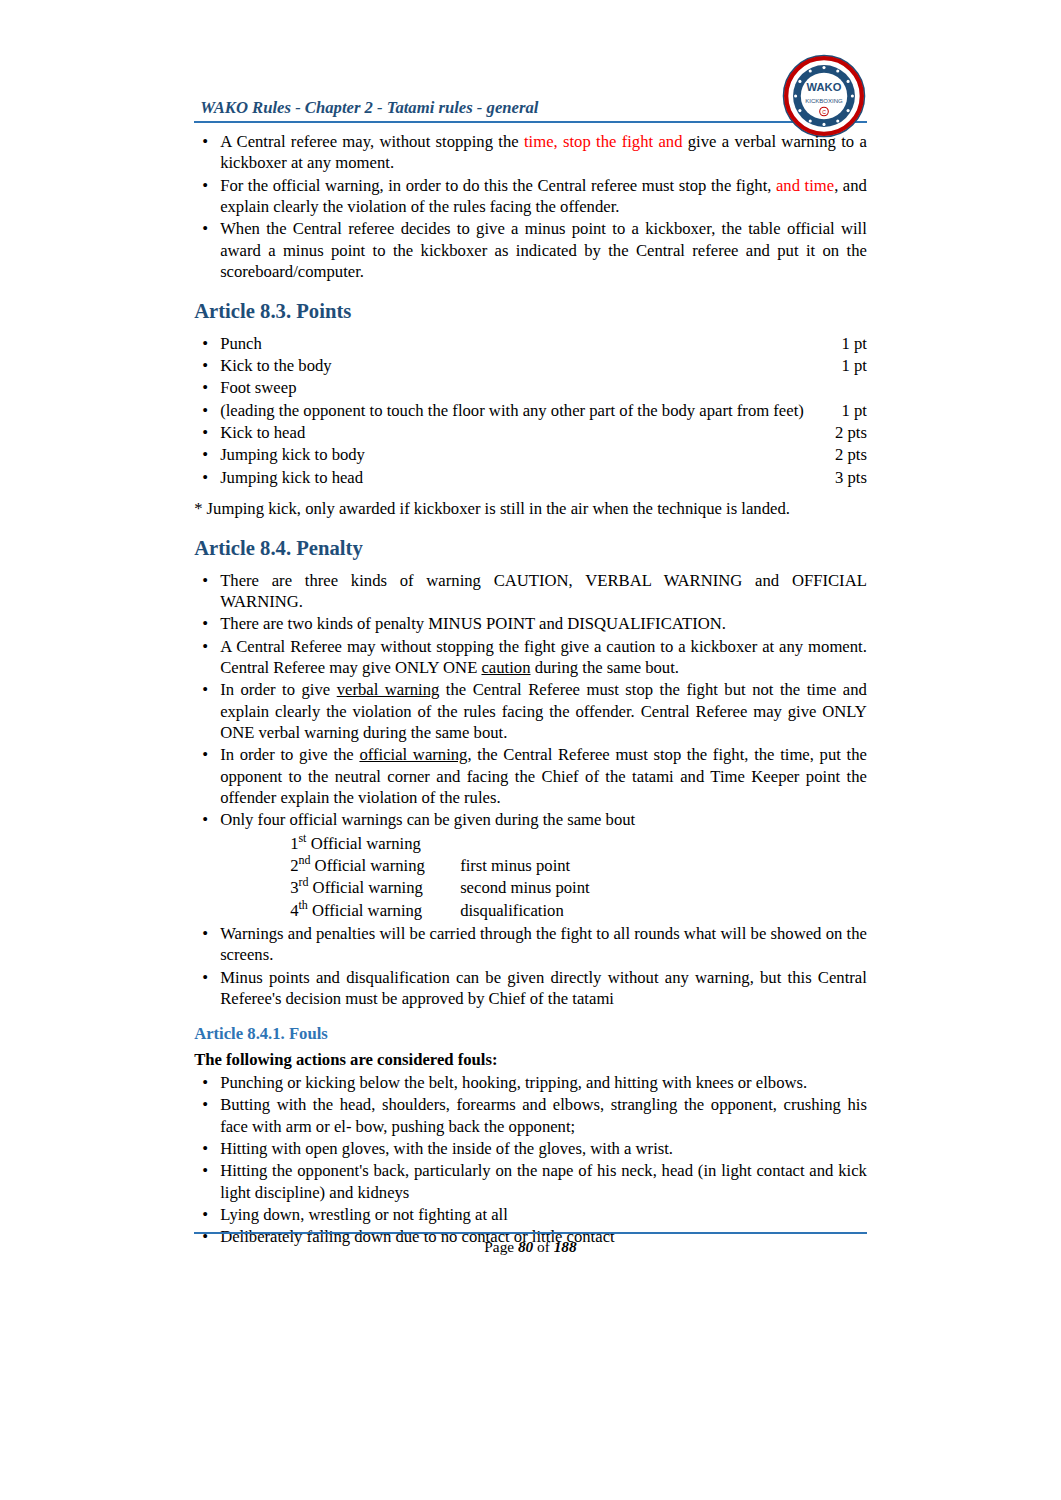WAKO KICKBOXING C
WAKO Rules - Chapter 2 - Tatami rules - general
A Central referee may, without stopping the time, stop the fight and give a verbal warning to a kickboxer at any moment.
For the official warning, in order to do this the Central referee must stop the fight, and time, and explain clearly the violation of the rules facing the offender.
When the Central referee decides to give a minus point to a kickboxer, the table official will award a minus point to the kickboxer as indicated by the Central referee and put it on the scoreboard/computer.
Article 8.3. Points
Punch1 pt
Kick to the body1 pt
Foot sweep
•(leading the opponent to touch the floor with any other part of the body apart from feet)1 pt
Kick to head2 pts
Jumping kick to body2 pts
Jumping kick to head3 pts
* Jumping kick, only awarded if kickboxer is still in the air when the technique is landed.
Article 8.4. Penalty
There are three kinds of warning CAUTION, VERBAL WARNING and OFFICIAL WARNING.
There are two kinds of penalty MINUS POINT and DISQUALIFICATION.
A Central Referee may without stopping the fight give a caution to a kickboxer at any moment. Central Referee may give ONLY ONE caution during the same bout.
In order to give verbal warning the Central Referee must stop the fight but not the time and explain clearly the violation of the rules facing the offender. Central Referee may give ONLY ONE verbal warning during the same bout.
In order to give the official warning, the Central Referee must stop the fight, the time, put the opponent to the neutral corner and facing the Chief of the tatami and Time Keeper point the offender explain the violation of the rules.
Only four official warnings can be given during the same bout
1st Official warning
2nd Official warningfirst minus point
3rd Official warningsecond minus point
4th Official warningdisqualification
Warnings and penalties will be carried through the fight to all rounds what will be showed on the screens.
Minus points and disqualification can be given directly without any warning, but this Central Referee's decision must be approved by Chief of the tatami
Article 8.4.1. Fouls
The following actions are considered fouls:
Punching or kicking below the belt, hooking, tripping, and hitting with knees or elbows.
Butting with the head, shoulders, forearms and elbows, strangling the opponent, crushing his face with arm or el- bow, pushing back the opponent;
Hitting with open gloves, with the inside of the gloves, with a wrist.
Hitting the opponent's back, particularly on the nape of his neck, head (in light contact and kick light discipline) and kidneys
Lying down, wrestling or not fighting at all
Deliberately falling down due to no contact or little contact
Page 80 of 188